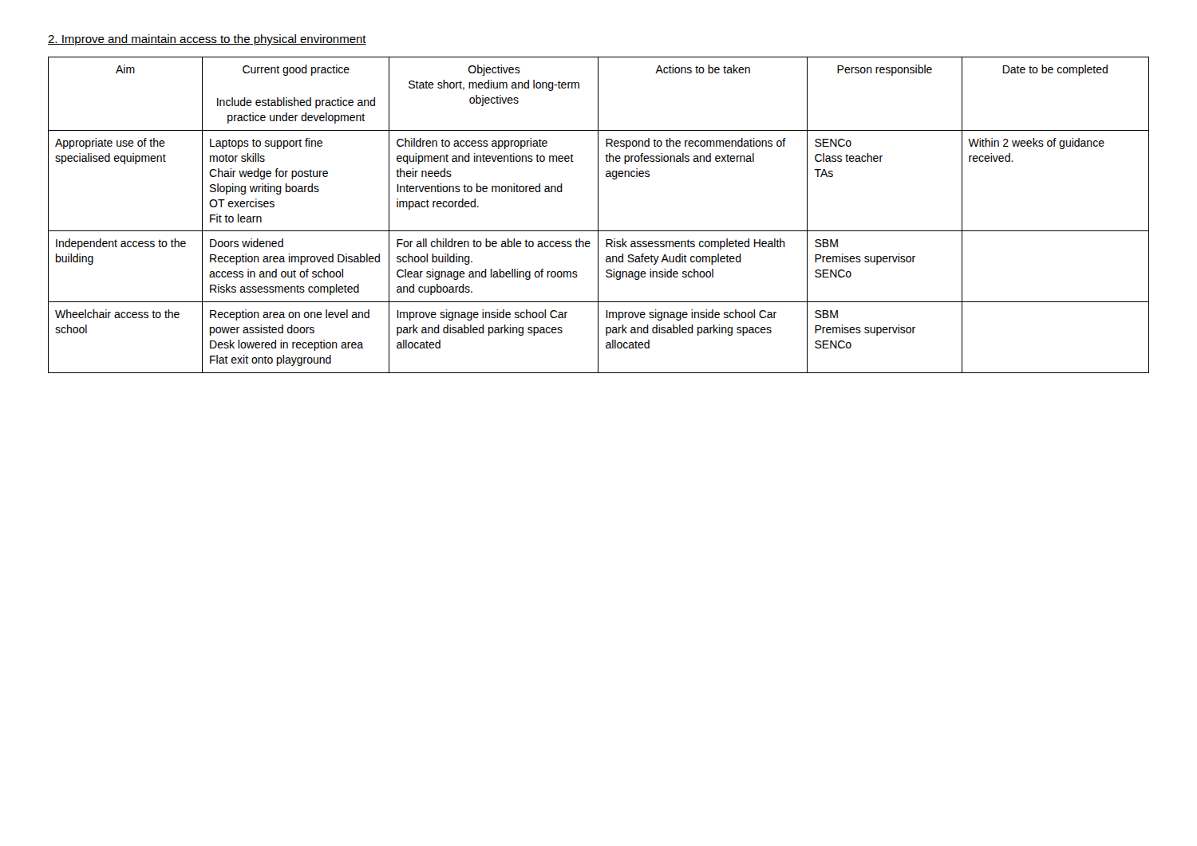2. Improve and maintain access to the physical environment
| Aim | Current good practice Include established practice and practice under development | Objectives State short, medium and long-term objectives | Actions to be taken | Person responsible | Date to be completed |
| --- | --- | --- | --- | --- | --- |
| Appropriate use of the specialised equipment | Laptops to support fine motor skills Chair wedge for posture Sloping writing boards OT exercises Fit to learn | Children to access appropriate equipment and inteventions to meet their needs Interventions to be monitored and impact recorded. | Respond to the recommendations of the professionals and external agencies | SENCo Class teacher TAs | Within 2 weeks of guidance received. |
| Independent access to the building | Doors widened Reception area improved Disabled access in and out of school Risks assessments completed | For all children to be able to access the school building. Clear signage and labelling of rooms and cupboards. | Risk assessments completed Health and Safety Audit completed Signage inside school | SBM Premises supervisor SENCo | |
| Wheelchair access to the school | Reception area on one level and power assisted doors Desk lowered in reception area Flat exit onto playground | Improve signage inside school Car park and disabled parking spaces allocated | Improve signage inside school Car park and disabled parking spaces allocated | SBM Premises supervisor SENCo | |